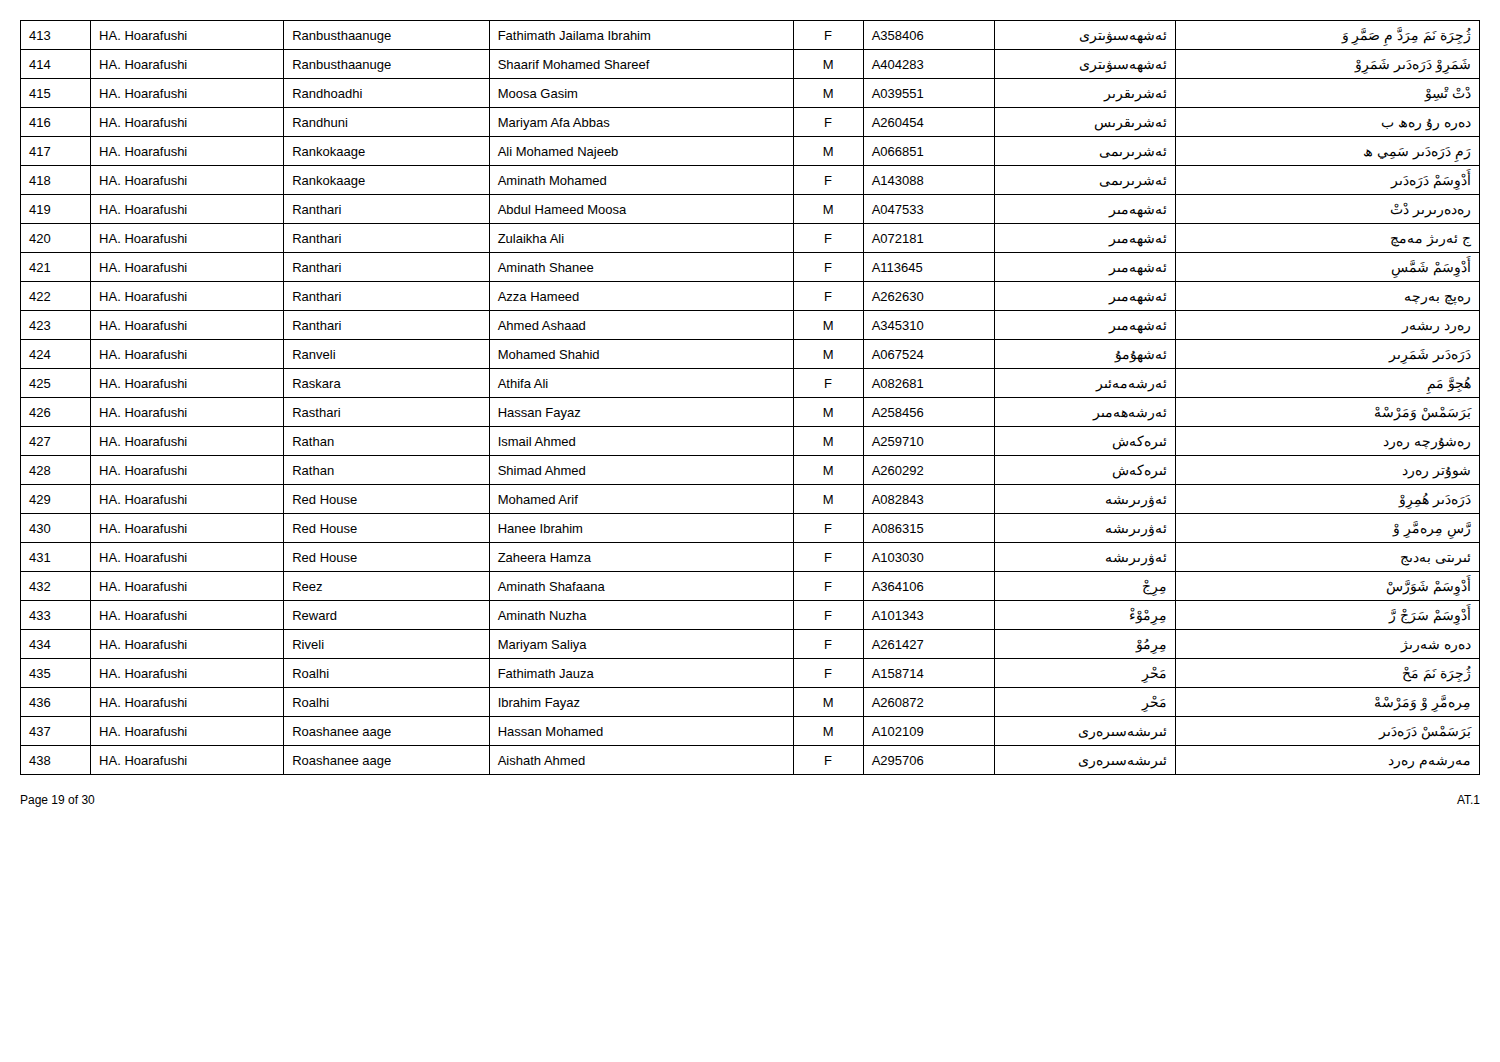| 413 | HA. Hoarafushi | Ranbusthaanuge | Fathimath Jailama Ibrahim | F | A358406 | ئەشھەسىۋىترى | ژُجِرَة نَمَ مِرَدَّ مِ صَمَّرِ وَ |
| 414 | HA. Hoarafushi | Ranbusthaanuge | Shaarif Mohamed Shareef | M | A404283 | ئەشھەسىۋىترى | شَمَرِوْ دَرَەدَىر شَمَرِوْ |
| 415 | HA. Hoarafushi | Randhoadhi | Moosa Gasim | M | A039551 | ئەشرىقرىر | دْتْ تْسِوْ |
| 416 | HA. Hoarafushi | Randhuni | Mariyam Afa Abbas | F | A260454 | ئەشرىقرىس | دەرە رۇ رەھ ب |
| 417 | HA. Hoarafushi | Rankokaage | Ali Mohamed Najeeb | M | A066851 | ئەشرىرىمى | رَمِ دَرَەدَىر سَمِي ھ |
| 418 | HA. Hoarafushi | Rankokaage | Aminath Mohamed | F | A143088 | ئەشرىرىمى | أَدْوِسَمْ دَرَەدَىر |
| 419 | HA. Hoarafushi | Ranthari | Abdul Hameed Moosa | M | A047533 | ئەشھەمىر | رەدەرىرىر دْتْ |
| 420 | HA. Hoarafushi | Ranthari | Zulaikha Ali | F | A072181 | ئەشھەمىر | ج ئەرىژ مەمچ |
| 421 | HA. Hoarafushi | Ranthari | Aminath Shanee | F | A113645 | ئەشھەمىر | أَدْوِسَمْ شَمَّسِ |
| 422 | HA. Hoarafushi | Ranthari | Azza Hameed | F | A262630 | ئەشھەمىر | رەپچ بەرچە |
| 423 | HA. Hoarafushi | Ranthari | Ahmed Ashaad | M | A345310 | ئەشھەمىر | رەرد رىشەر |
| 424 | HA. Hoarafushi | Ranveli | Mohamed Shahid | M | A067524 | ئەشھۇمۇ | دَرَەدَىر شَمَرِىر |
| 425 | HA. Hoarafushi | Raskara | Athifa Ali | F | A082681 | ئەرشەمەئىر | ھُجِوَّ مَمِ |
| 426 | HA. Hoarafushi | Rasthari | Hassan Fayaz | M | A258456 | ئەرشەھەمىر | بَرَسَمْسْ وَمَرْسْهْ |
| 427 | HA. Hoarafushi | Rathan | Ismail Ahmed | M | A259710 | ئىرەكەش | رەشۇرچە رەرد |
| 428 | HA. Hoarafushi | Rathan | Shimad Ahmed | M | A260292 | ئىرەكەش | شوۇتر رەرد |
| 429 | HA. Hoarafushi | Red House | Mohamed Arif | M | A082843 | ئەۋرىرىشە | دَرَەدَىر ھُمِرِوْ |
| 430 | HA. Hoarafushi | Red House | Hanee Ibrahim | F | A086315 | ئەۋرىرىشە | رَّسِ مِرەمَّرِ وْ |
| 431 | HA. Hoarafushi | Red House | Zaheera Hamza | F | A103030 | ئەۋرىرىشە | ئىرىتى بەدىج |
| 432 | HA. Hoarafushi | Reez | Aminath Shafaana | F | A364106 | مِرِجْ | أَدْوِسَمْ شَوَرَّسْ |
| 433 | HA. Hoarafushi | Reward | Aminath Nuzha | F | A101343 | مِرِمْوْءْ | أَدْوِسَمْ سَرَجْ رَّ |
| 434 | HA. Hoarafushi | Riveli | Mariyam Saliya | F | A261427 | مِرِمُوْ | دەرە شەرىژ |
| 435 | HA. Hoarafushi | Roalhi | Fathimath Jauza | F | A158714 | مَحْرِ | ژُجِرَة نَمَ مَحْ |
| 436 | HA. Hoarafushi | Roalhi | Ibrahim Fayaz | M | A260872 | مَحْرِ | مِرەمَّرِ وْ وَمَرْسْهْ |
| 437 | HA. Hoarafushi | Roashanee aage | Hassan Mohamed | M | A102109 | ئىرىشەسىرەرى | بَرَسَمْسْ دَرَەدَىر |
| 438 | HA. Hoarafushi | Roashanee aage | Aishath Ahmed | F | A295706 | ئىرىشەسىرەرى | مەرشەم رەرد |
Page 19 of 30 AT.1